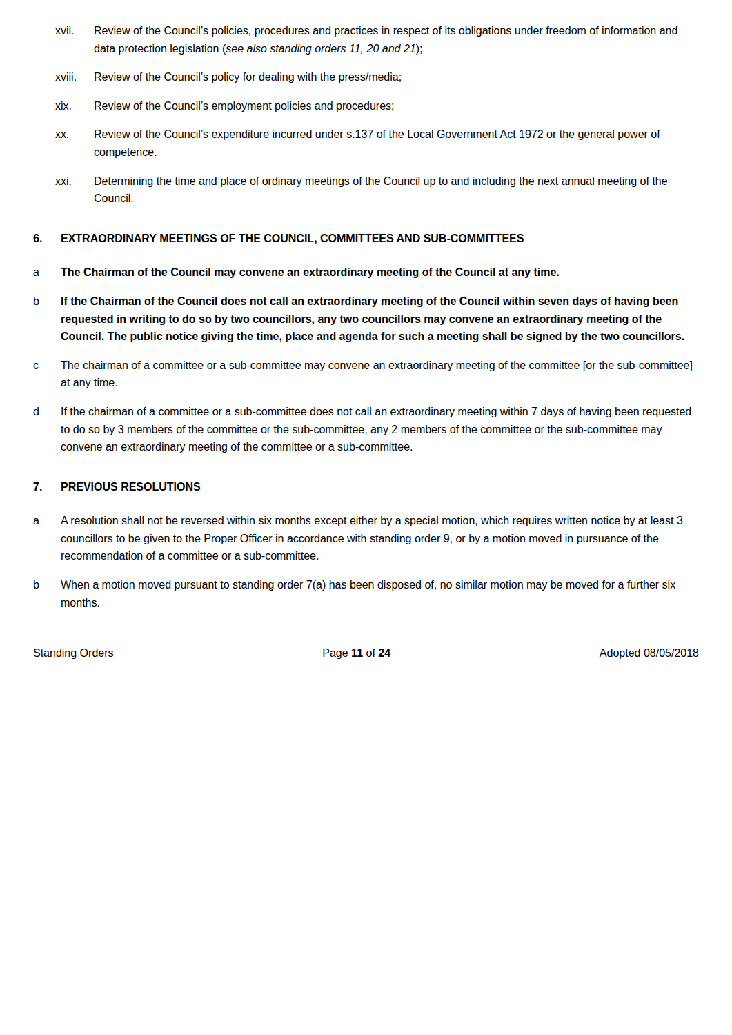xvii. Review of the Council’s policies, procedures and practices in respect of its obligations under freedom of information and data protection legislation (see also standing orders 11, 20 and 21);
xviii. Review of the Council’s policy for dealing with the press/media;
xix. Review of the Council’s employment policies and procedures;
xx. Review of the Council’s expenditure incurred under s.137 of the Local Government Act 1972 or the general power of competence.
xxi. Determining the time and place of ordinary meetings of the Council up to and including the next annual meeting of the Council.
6. EXTRAORDINARY MEETINGS OF THE COUNCIL, COMMITTEES AND SUB-COMMITTEES
a The Chairman of the Council may convene an extraordinary meeting of the Council at any time.
b If the Chairman of the Council does not call an extraordinary meeting of the Council within seven days of having been requested in writing to do so by two councillors, any two councillors may convene an extraordinary meeting of the Council. The public notice giving the time, place and agenda for such a meeting shall be signed by the two councillors.
c The chairman of a committee or a sub-committee may convene an extraordinary meeting of the committee [or the sub-committee] at any time.
d If the chairman of a committee or a sub-committee does not call an extraordinary meeting within 7 days of having been requested to do so by 3 members of the committee or the sub-committee, any 2 members of the committee or the sub-committee may convene an extraordinary meeting of the committee or a sub-committee.
7. PREVIOUS RESOLUTIONS
a A resolution shall not be reversed within six months except either by a special motion, which requires written notice by at least 3 councillors to be given to the Proper Officer in accordance with standing order 9, or by a motion moved in pursuance of the recommendation of a committee or a sub-committee.
b When a motion moved pursuant to standing order 7(a) has been disposed of, no similar motion may be moved for a further six months.
Standing Orders Page 11 of 24 Adopted 08/05/2018